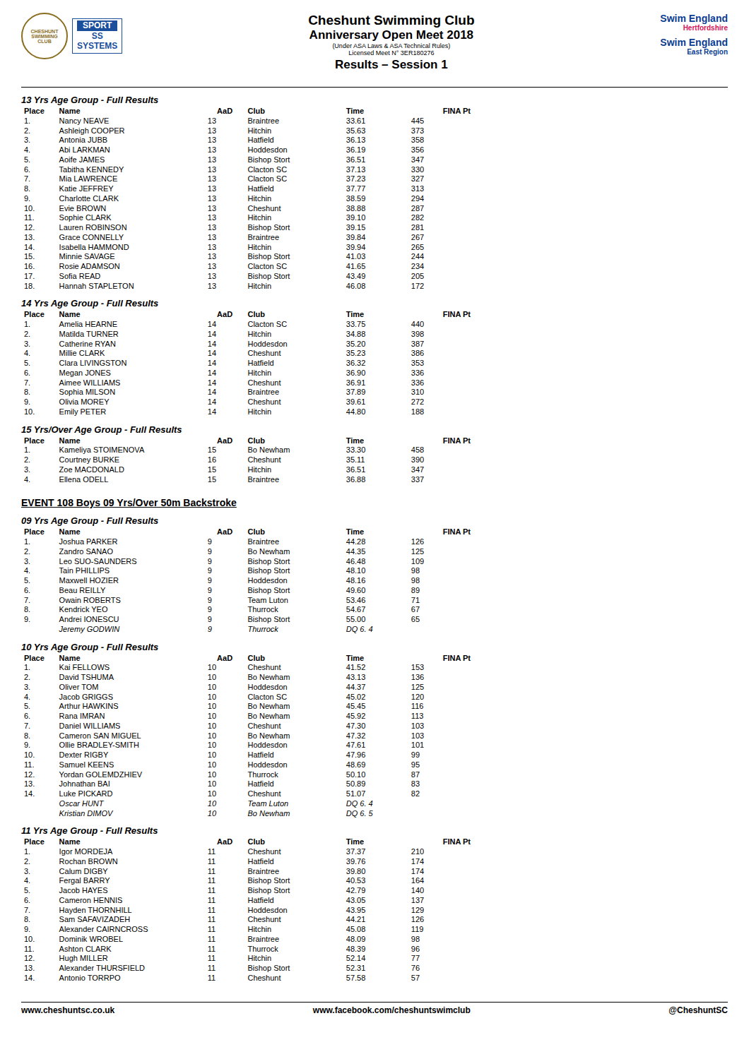CHESHUNT
SWIMMING
CLUB
SPORTSS
SYSTEMS
Cheshunt Swimming Club
Anniversary Open Meet 2018
(Under ASA Laws & ASA Technical Rules)
Licensed Meet N° 3ER180276
Results – Session 1
Swim England
Hertfordshire
Swim England
East Region
13 Yrs Age Group - Full Results
| Place | Name | AaD | Club | Time | FINA Pt |
| --- | --- | --- | --- | --- | --- |
| 1. | Nancy NEAVE | 13 | Braintree | 33.61 | 445 |
| 2. | Ashleigh COOPER | 13 | Hitchin | 35.63 | 373 |
| 3. | Antonia JUBB | 13 | Hatfield | 36.13 | 358 |
| 4. | Abi LARKMAN | 13 | Hoddesdon | 36.19 | 356 |
| 5. | Aoife JAMES | 13 | Bishop Stort | 36.51 | 347 |
| 6. | Tabitha KENNEDY | 13 | Clacton SC | 37.13 | 330 |
| 7. | Mia LAWRENCE | 13 | Clacton SC | 37.23 | 327 |
| 8. | Katie JEFFREY | 13 | Hatfield | 37.77 | 313 |
| 9. | Charlotte CLARK | 13 | Hitchin | 38.59 | 294 |
| 10. | Evie BROWN | 13 | Cheshunt | 38.88 | 287 |
| 11. | Sophie CLARK | 13 | Hitchin | 39.10 | 282 |
| 12. | Lauren ROBINSON | 13 | Bishop Stort | 39.15 | 281 |
| 13. | Grace CONNELLY | 13 | Braintree | 39.84 | 267 |
| 14. | Isabella HAMMOND | 13 | Hitchin | 39.94 | 265 |
| 15. | Minnie SAVAGE | 13 | Bishop Stort | 41.03 | 244 |
| 16. | Rosie ADAMSON | 13 | Clacton SC | 41.65 | 234 |
| 17. | Sofia READ | 13 | Bishop Stort | 43.49 | 205 |
| 18. | Hannah STAPLETON | 13 | Hitchin | 46.08 | 172 |
14 Yrs Age Group - Full Results
| Place | Name | AaD | Club | Time | FINA Pt |
| --- | --- | --- | --- | --- | --- |
| 1. | Amelia HEARNE | 14 | Clacton SC | 33.75 | 440 |
| 2. | Matilda TURNER | 14 | Hitchin | 34.88 | 398 |
| 3. | Catherine RYAN | 14 | Hoddesdon | 35.20 | 387 |
| 4. | Millie CLARK | 14 | Cheshunt | 35.23 | 386 |
| 5. | Clara LIVINGSTON | 14 | Hatfield | 36.32 | 353 |
| 6. | Megan JONES | 14 | Hitchin | 36.90 | 336 |
| 7. | Aimee WILLIAMS | 14 | Cheshunt | 36.91 | 336 |
| 8. | Sophia MILSON | 14 | Braintree | 37.89 | 310 |
| 9. | Olivia MOREY | 14 | Cheshunt | 39.61 | 272 |
| 10. | Emily PETER | 14 | Hitchin | 44.80 | 188 |
15 Yrs/Over Age Group - Full Results
| Place | Name | AaD | Club | Time | FINA Pt |
| --- | --- | --- | --- | --- | --- |
| 1. | Kameliya STOIMENOVA | 15 | Bo Newham | 33.30 | 458 |
| 2. | Courtney BURKE | 16 | Cheshunt | 35.11 | 390 |
| 3. | Zoe MACDONALD | 15 | Hitchin | 36.51 | 347 |
| 4. | Ellena ODELL | 15 | Braintree | 36.88 | 337 |
EVENT 108 Boys 09 Yrs/Over 50m Backstroke
09 Yrs Age Group - Full Results
| Place | Name | AaD | Club | Time | FINA Pt |
| --- | --- | --- | --- | --- | --- |
| 1. | Joshua PARKER | 9 | Braintree | 44.28 | 126 |
| 2. | Zandro SANAO | 9 | Bo Newham | 44.35 | 125 |
| 3. | Leo SUO-SAUNDERS | 9 | Bishop Stort | 46.48 | 109 |
| 4. | Tain PHILLIPS | 9 | Bishop Stort | 48.10 | 98 |
| 5. | Maxwell HOZIER | 9 | Hoddesdon | 48.16 | 98 |
| 6. | Beau REILLY | 9 | Bishop Stort | 49.60 | 89 |
| 7. | Owain ROBERTS | 9 | Team Luton | 53.46 | 71 |
| 8. | Kendrick YEO | 9 | Thurrock | 54.67 | 67 |
| 9. | Andrei IONESCU | 9 | Bishop Stort | 55.00 | 65 |
| | Jeremy GODWIN | 9 | Thurrock | DQ 6. 4 | |
10 Yrs Age Group - Full Results
| Place | Name | AaD | Club | Time | FINA Pt |
| --- | --- | --- | --- | --- | --- |
| 1. | Kai FELLOWS | 10 | Cheshunt | 41.52 | 153 |
| 2. | David TSHUMA | 10 | Bo Newham | 43.13 | 136 |
| 3. | Oliver TOM | 10 | Hoddesdon | 44.37 | 125 |
| 4. | Jacob GRIGGS | 10 | Clacton SC | 45.02 | 120 |
| 5. | Arthur HAWKINS | 10 | Bo Newham | 45.45 | 116 |
| 6. | Rana IMRAN | 10 | Bo Newham | 45.92 | 113 |
| 7. | Daniel WILLIAMS | 10 | Cheshunt | 47.30 | 103 |
| 8. | Cameron SAN MIGUEL | 10 | Bo Newham | 47.32 | 103 |
| 9. | Ollie BRADLEY-SMITH | 10 | Hoddesdon | 47.61 | 101 |
| 10. | Dexter RIGBY | 10 | Hatfield | 47.96 | 99 |
| 11. | Samuel KEENS | 10 | Hoddesdon | 48.69 | 95 |
| 12. | Yordan GOLEMDZHIEV | 10 | Thurrock | 50.10 | 87 |
| 13. | Johnathan BAI | 10 | Hatfield | 50.89 | 83 |
| 14. | Luke PICKARD | 10 | Cheshunt | 51.07 | 82 |
| | Oscar HUNT | 10 | Team Luton | DQ 6. 4 | |
| | Kristian DIMOV | 10 | Bo Newham | DQ 6. 5 | |
11 Yrs Age Group - Full Results
| Place | Name | AaD | Club | Time | FINA Pt |
| --- | --- | --- | --- | --- | --- |
| 1. | Igor MORDEJA | 11 | Cheshunt | 37.37 | 210 |
| 2. | Rochan BROWN | 11 | Hatfield | 39.76 | 174 |
| 3. | Calum DIGBY | 11 | Braintree | 39.80 | 174 |
| 4. | Fergal BARRY | 11 | Bishop Stort | 40.53 | 164 |
| 5. | Jacob HAYES | 11 | Bishop Stort | 42.79 | 140 |
| 6. | Cameron HENNIS | 11 | Hatfield | 43.05 | 137 |
| 7. | Hayden THORNHILL | 11 | Hoddesdon | 43.95 | 129 |
| 8. | Sam SAFAVIZADEH | 11 | Cheshunt | 44.21 | 126 |
| 9. | Alexander CAIRNCROSS | 11 | Hitchin | 45.08 | 119 |
| 10. | Dominik WROBEL | 11 | Braintree | 48.09 | 98 |
| 11. | Ashton CLARK | 11 | Thurrock | 48.39 | 96 |
| 12. | Hugh MILLER | 11 | Hitchin | 52.14 | 77 |
| 13. | Alexander THURSFIELD | 11 | Bishop Stort | 52.31 | 76 |
| 14. | Antonio TORRPO | 11 | Cheshunt | 57.58 | 57 |
www.cheshuntsc.co.uk www.facebook.com/cheshuntswimclub @CheshuntSC